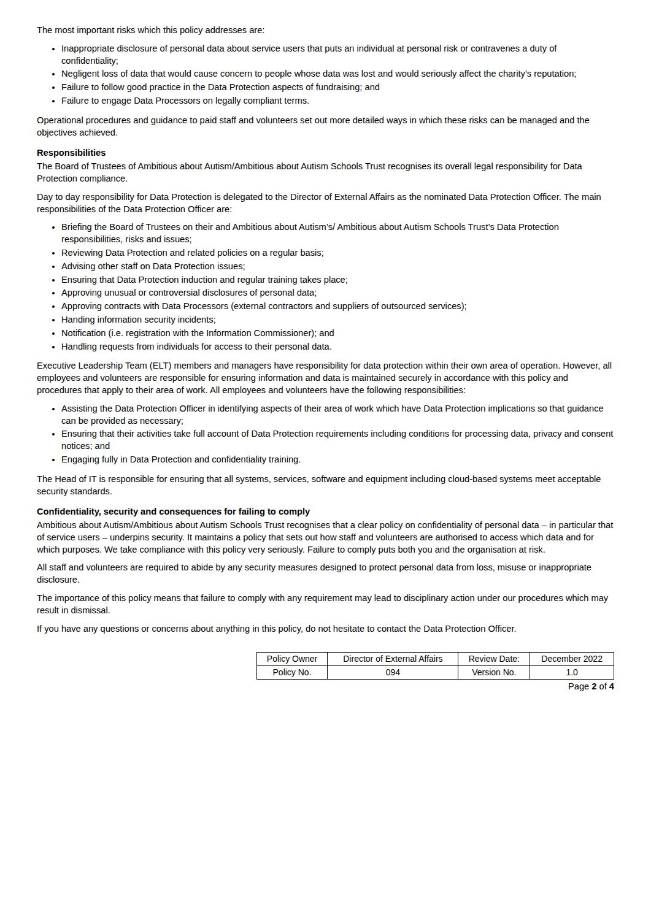The most important risks which this policy addresses are:
Inappropriate disclosure of personal data about service users that puts an individual at personal risk or contravenes a duty of confidentiality;
Negligent loss of data that would cause concern to people whose data was lost and would seriously affect the charity’s reputation;
Failure to follow good practice in the Data Protection aspects of fundraising; and
Failure to engage Data Processors on legally compliant terms.
Operational procedures and guidance to paid staff and volunteers set out more detailed ways in which these risks can be managed and the objectives achieved.
Responsibilities
The Board of Trustees of Ambitious about Autism/Ambitious about Autism Schools Trust recognises its overall legal responsibility for Data Protection compliance.
Day to day responsibility for Data Protection is delegated to the Director of External Affairs as the nominated Data Protection Officer. The main responsibilities of the Data Protection Officer are:
Briefing the Board of Trustees on their and Ambitious about Autism’s/ Ambitious about Autism Schools Trust’s Data Protection responsibilities, risks and issues;
Reviewing Data Protection and related policies on a regular basis;
Advising other staff on Data Protection issues;
Ensuring that Data Protection induction and regular training takes place;
Approving unusual or controversial disclosures of personal data;
Approving contracts with Data Processors (external contractors and suppliers of outsourced services);
Handing information security incidents;
Notification (i.e. registration with the Information Commissioner); and
Handling requests from individuals for access to their personal data.
Executive Leadership Team (ELT) members and managers have responsibility for data protection within their own area of operation. However, all employees and volunteers are responsible for ensuring information and data is maintained securely in accordance with this policy and procedures that apply to their area of work. All employees and volunteers have the following responsibilities:
Assisting the Data Protection Officer in identifying aspects of their area of work which have Data Protection implications so that guidance can be provided as necessary;
Ensuring that their activities take full account of Data Protection requirements including conditions for processing data, privacy and consent notices; and
Engaging fully in Data Protection and confidentiality training.
The Head of IT is responsible for ensuring that all systems, services, software and equipment including cloud-based systems meet acceptable security standards.
Confidentiality, security and consequences for failing to comply
Ambitious about Autism/Ambitious about Autism Schools Trust recognises that a clear policy on confidentiality of personal data – in particular that of service users – underpins security. It maintains a policy that sets out how staff and volunteers are authorised to access which data and for which purposes. We take compliance with this policy very seriously. Failure to comply puts both you and the organisation at risk.
All staff and volunteers are required to abide by any security measures designed to protect personal data from loss, misuse or inappropriate disclosure.
The importance of this policy means that failure to comply with any requirement may lead to disciplinary action under our procedures which may result in dismissal.
If you have any questions or concerns about anything in this policy, do not hesitate to contact the Data Protection Officer.
| Policy Owner | Director of External Affairs | Review Date: | December 2022 |
| Policy No. | 094 | Version No. | 1.0 |
Page 2 of 4